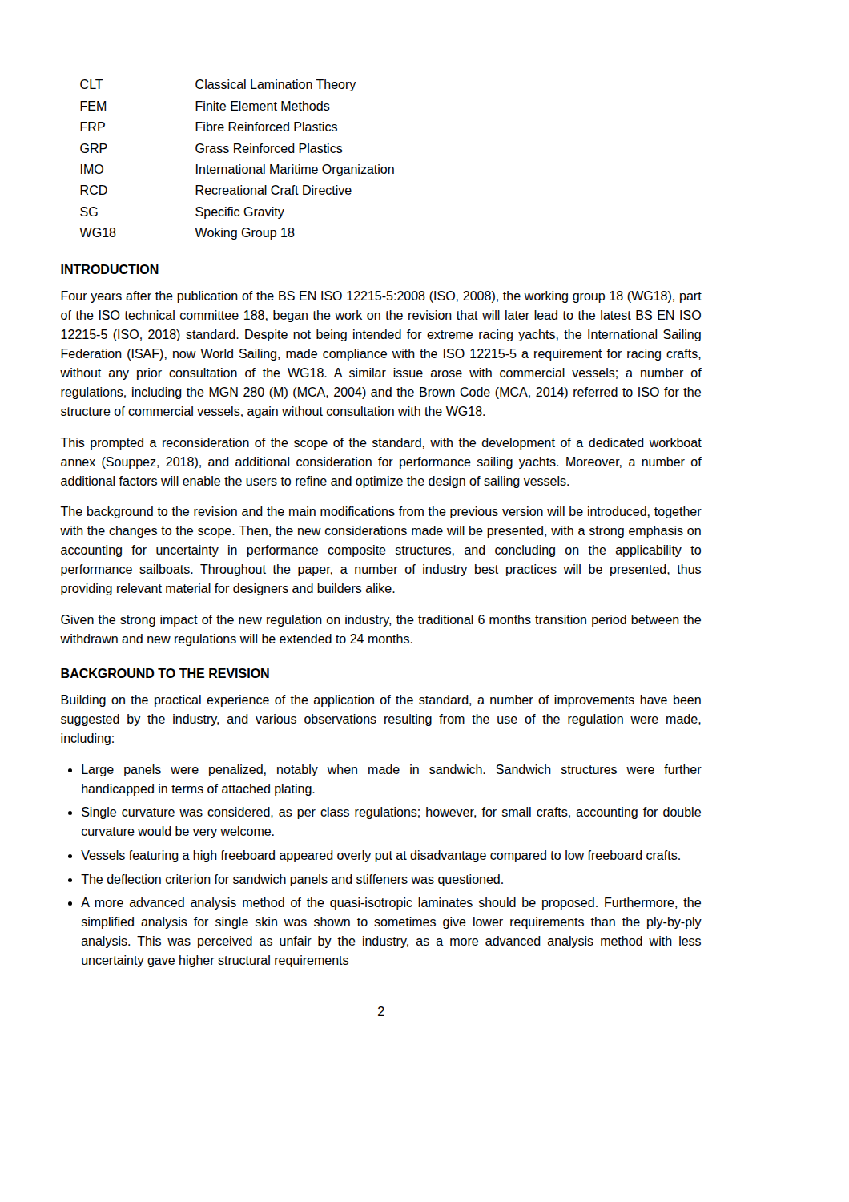| CLT | Classical Lamination Theory |
| FEM | Finite Element Methods |
| FRP | Fibre Reinforced Plastics |
| GRP | Grass Reinforced Plastics |
| IMO | International Maritime Organization |
| RCD | Recreational Craft Directive |
| SG | Specific Gravity |
| WG18 | Woking Group 18 |
INTRODUCTION
Four years after the publication of the BS EN ISO 12215-5:2008 (ISO, 2008), the working group 18 (WG18), part of the ISO technical committee 188, began the work on the revision that will later lead to the latest BS EN ISO 12215-5 (ISO, 2018) standard. Despite not being intended for extreme racing yachts, the International Sailing Federation (ISAF), now World Sailing, made compliance with the ISO 12215-5 a requirement for racing crafts, without any prior consultation of the WG18. A similar issue arose with commercial vessels; a number of regulations, including the MGN 280 (M) (MCA, 2004) and the Brown Code (MCA, 2014) referred to ISO for the structure of commercial vessels, again without consultation with the WG18.
This prompted a reconsideration of the scope of the standard, with the development of a dedicated workboat annex (Souppez, 2018), and additional consideration for performance sailing yachts. Moreover, a number of additional factors will enable the users to refine and optimize the design of sailing vessels.
The background to the revision and the main modifications from the previous version will be introduced, together with the changes to the scope. Then, the new considerations made will be presented, with a strong emphasis on accounting for uncertainty in performance composite structures, and concluding on the applicability to performance sailboats. Throughout the paper, a number of industry best practices will be presented, thus providing relevant material for designers and builders alike.
Given the strong impact of the new regulation on industry, the traditional 6 months transition period between the withdrawn and new regulations will be extended to 24 months.
BACKGROUND TO THE REVISION
Building on the practical experience of the application of the standard, a number of improvements have been suggested by the industry, and various observations resulting from the use of the regulation were made, including:
Large panels were penalized, notably when made in sandwich. Sandwich structures were further handicapped in terms of attached plating.
Single curvature was considered, as per class regulations; however, for small crafts, accounting for double curvature would be very welcome.
Vessels featuring a high freeboard appeared overly put at disadvantage compared to low freeboard crafts.
The deflection criterion for sandwich panels and stiffeners was questioned.
A more advanced analysis method of the quasi-isotropic laminates should be proposed. Furthermore, the simplified analysis for single skin was shown to sometimes give lower requirements than the ply-by-ply analysis. This was perceived as unfair by the industry, as a more advanced analysis method with less uncertainty gave higher structural requirements
2